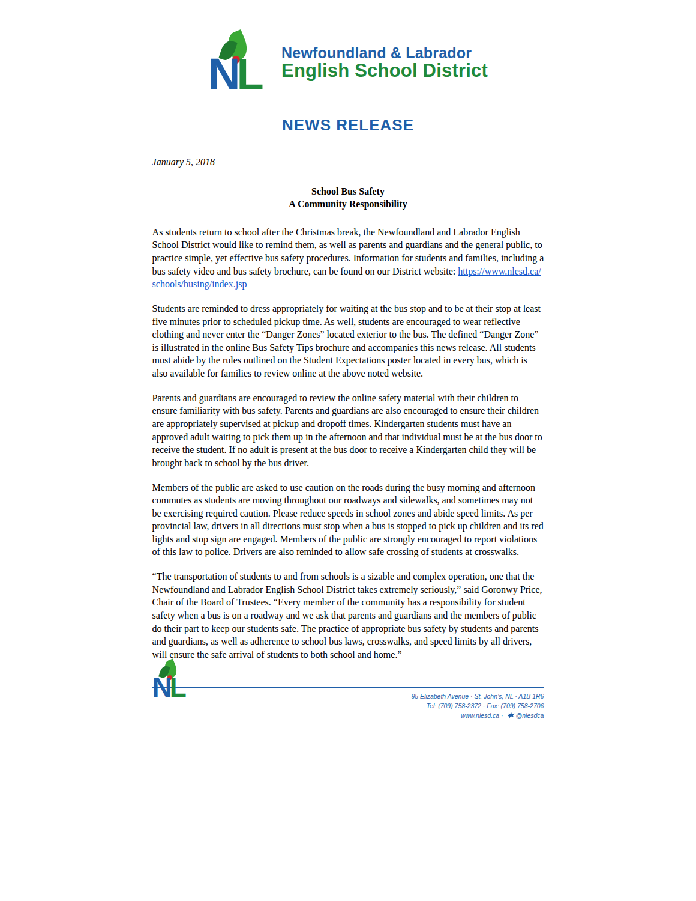NL
Newfoundland & Labrador
English School District
NEWS RELEASE
January 5, 2018
School Bus Safety
A Community Responsibility
As students return to school after the Christmas break, the Newfoundland and Labrador English School District would like to remind them, as well as parents and guardians and the general public, to practice simple, yet effective bus safety procedures. Information for students and families, including a bus safety video and bus safety brochure, can be found on our District website: https://www.nlesd.ca/schools/busing/index.jsp
Students are reminded to dress appropriately for waiting at the bus stop and to be at their stop at least five minutes prior to scheduled pickup time. As well, students are encouraged to wear reflective clothing and never enter the “Danger Zones” located exterior to the bus. The defined “Danger Zone” is illustrated in the online Bus Safety Tips brochure and accompanies this news release. All students must abide by the rules outlined on the Student Expectations poster located in every bus, which is also available for families to review online at the above noted website.
Parents and guardians are encouraged to review the online safety material with their children to ensure familiarity with bus safety. Parents and guardians are also encouraged to ensure their children are appropriately supervised at pickup and dropoff times. Kindergarten students must have an approved adult waiting to pick them up in the afternoon and that individual must be at the bus door to receive the student. If no adult is present at the bus door to receive a Kindergarten child they will be brought back to school by the bus driver.
Members of the public are asked to use caution on the roads during the busy morning and afternoon commutes as students are moving throughout our roadways and sidewalks, and sometimes may not be exercising required caution. Please reduce speeds in school zones and abide speed limits. As per provincial law, drivers in all directions must stop when a bus is stopped to pick up children and its red lights and stop sign are engaged. Members of the public are strongly encouraged to report violations of this law to police. Drivers are also reminded to allow safe crossing of students at crosswalks.
“The transportation of students to and from schools is a sizable and complex operation, one that the Newfoundland and Labrador English School District takes extremely seriously,” said Goronwy Price, Chair of the Board of Trustees. “Every member of the community has a responsibility for student safety when a bus is on a roadway and we ask that parents and guardians and the members of public do their part to keep our students safe. The practice of appropriate bus safety by students and parents and guardians, as well as adherence to school bus laws, crosswalks, and speed limits by all drivers, will ensure the safe arrival of students to both school and home.”
NL
95 Elizabeth Avenue · St. John’s, NL · A1B 1R6
Tel: (709) 758-2372 · Fax: (709) 758-2706
www.nlesd.ca · @nlesdca